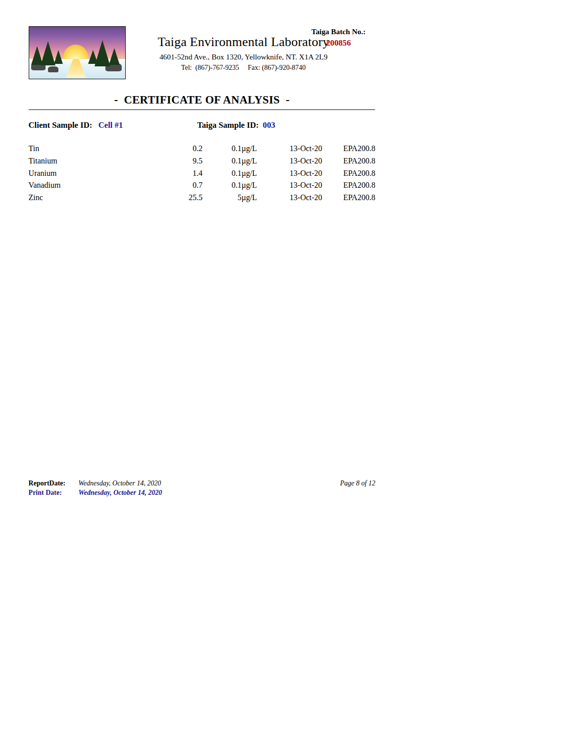Taiga Environmental Laboratory
4601-52nd Ave., Box 1320, Yellowknife, NT. X1A 2L9
Tel: (867)-767-9235 Fax: (867)-920-8740
Taiga Batch No.:
200856
- CERTIFICATE OF ANALYSIS -
Client Sample ID: Cell #1
Taiga Sample ID: 003
| Tin | 0.2 | 0.1 | µg/L | 13-Oct-20 | EPA200.8 |
| Titanium | 9.5 | 0.1 | µg/L | 13-Oct-20 | EPA200.8 |
| Uranium | 1.4 | 0.1 | µg/L | 13-Oct-20 | EPA200.8 |
| Vanadium | 0.7 | 0.1 | µg/L | 13-Oct-20 | EPA200.8 |
| Zinc | 25.5 | 5 | µg/L | 13-Oct-20 | EPA200.8 |
ReportDate: Wednesday, October 14, 2020
Print Date: Wednesday, October 14, 2020
Page 8 of 12